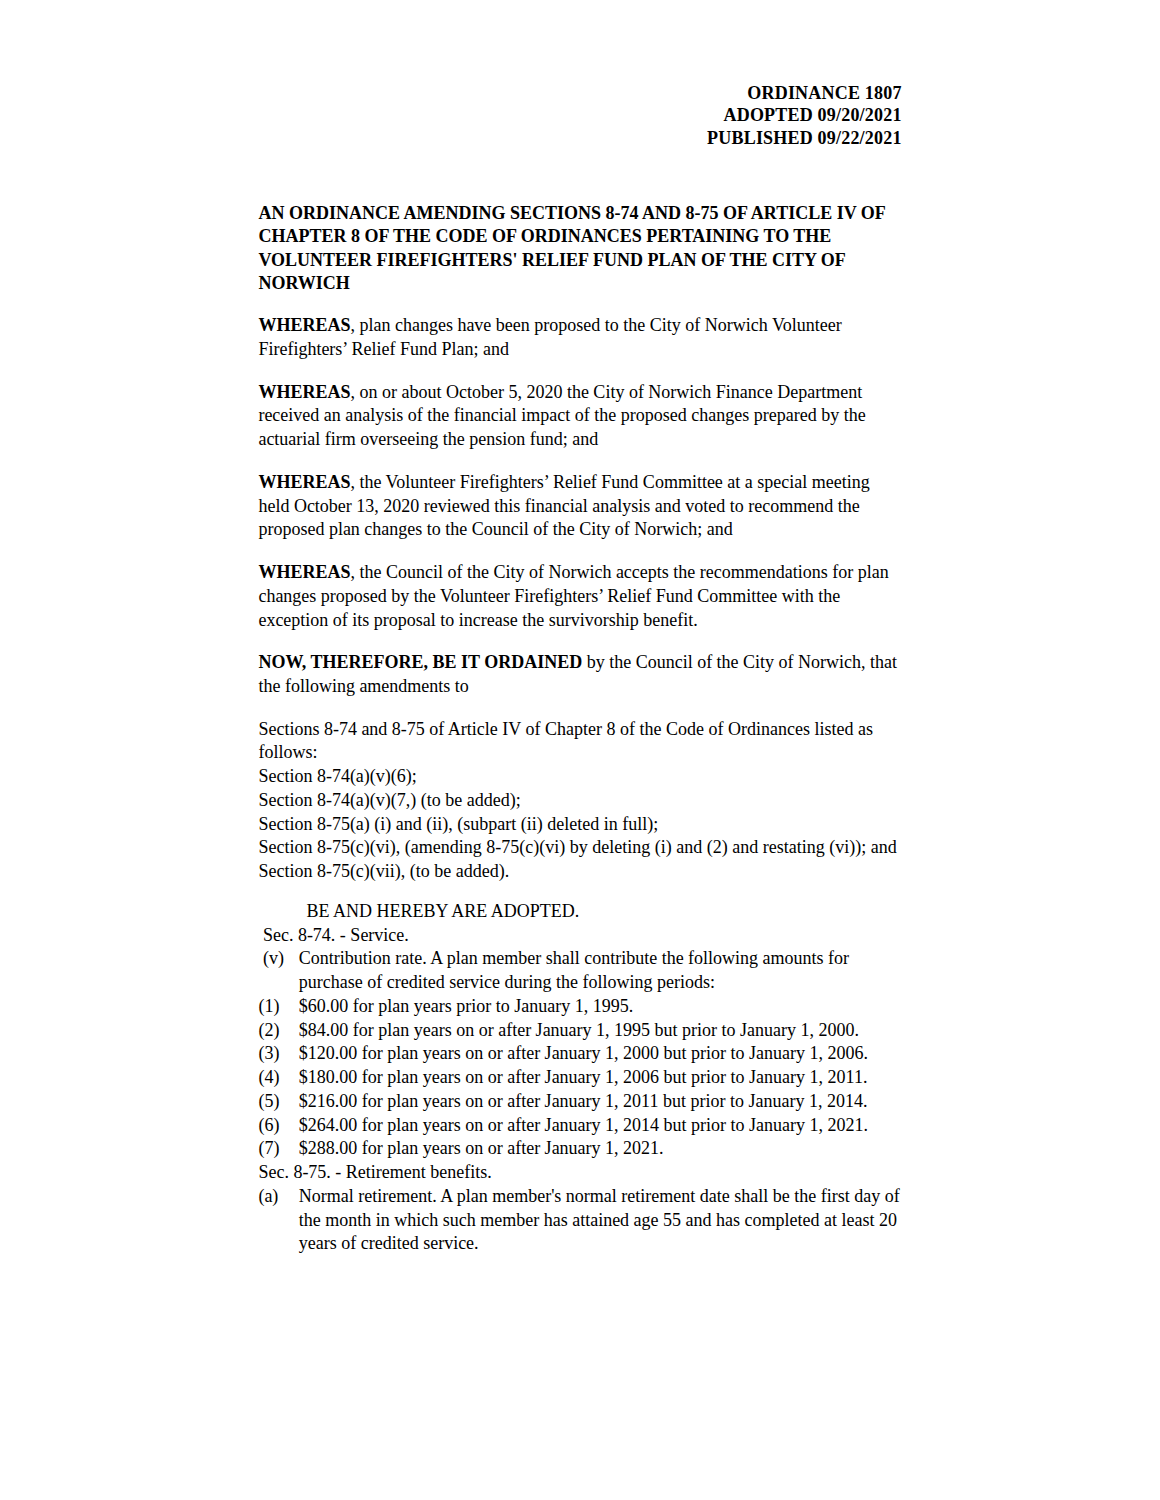ORDINANCE 1807
ADOPTED 09/20/2021
PUBLISHED 09/22/2021
An Ordinance Amending Sections 8-74 and 8-75 of Article IV of Chapter 8 of the Code of Ordinances Pertaining to the Volunteer Firefighters' Relief Fund Plan of the City of Norwich
WHEREAS, plan changes have been proposed to the City of Norwich Volunteer Firefighters’ Relief Fund Plan; and
WHEREAS, on or about October 5, 2020 the City of Norwich Finance Department received an analysis of the financial impact of the proposed changes prepared by the actuarial firm overseeing the pension fund; and
WHEREAS, the Volunteer Firefighters’ Relief Fund Committee at a special meeting held October 13, 2020 reviewed this financial analysis and voted to recommend the proposed plan changes to the Council of the City of Norwich; and
WHEREAS, the Council of the City of Norwich accepts the recommendations for plan changes proposed by the Volunteer Firefighters’ Relief Fund Committee with the exception of its proposal to increase the survivorship benefit.
NOW, THEREFORE, BE IT ORDAINED by the Council of the City of Norwich, that the following amendments to
Sections 8-74 and 8-75 of Article IV of Chapter 8 of the Code of Ordinances listed as follows:
Section 8-74(a)(v)(6);
Section 8-74(a)(v)(7,) (to be added);
Section 8-75(a) (i) and (ii), (subpart (ii) deleted in full);
Section 8-75(c)(vi), (amending 8-75(c)(vi) by deleting (i) and (2) and restating (vi)); and
Section 8-75(c)(vii), (to be added).
BE AND HEREBY ARE ADOPTED.
Sec. 8-74. - Service.
(v)
Contribution rate. A plan member shall contribute the following amounts for purchase of credited service during the following periods:
(1)
$60.00 for plan years prior to January 1, 1995.
(2)
$84.00 for plan years on or after January 1, 1995 but prior to January 1, 2000.
(3)
$120.00 for plan years on or after January 1, 2000 but prior to January 1, 2006.
(4)
$180.00 for plan years on or after January 1, 2006 but prior to January 1, 2011.
(5)
$216.00 for plan years on or after January 1, 2011 but prior to January 1, 2014.
(6)
$264.00 for plan years on or after January 1, 2014 but prior to January 1, 2021.
(7)
$288.00 for plan years on or after January 1, 2021.
Sec. 8-75. - Retirement benefits.
(a)
Normal retirement. A plan member's normal retirement date shall be the first day of the month in which such member has attained age 55 and has completed at least 20 years of credited service.